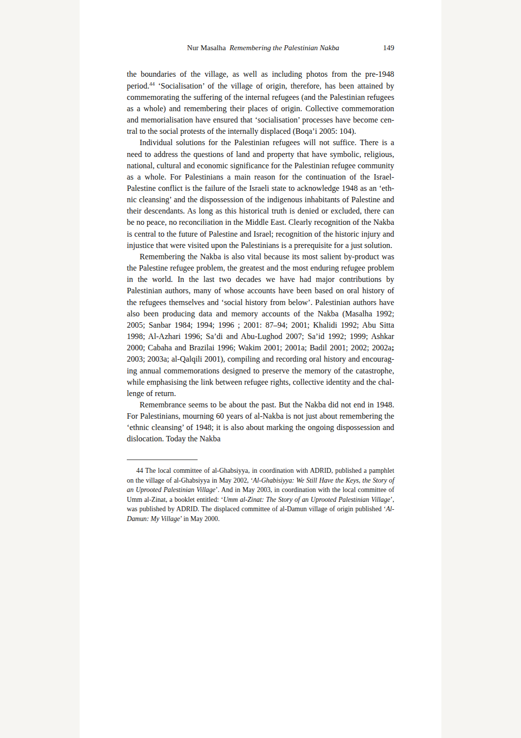Nur Masalha Remembering the Palestinian Nakba 149
the boundaries of the village, as well as including photos from the pre-1948 period.44 ‘Socialisation’ of the village of origin, therefore, has been attained by commemorating the suffering of the internal refugees (and the Palestinian refugees as a whole) and remembering their places of origin. Collective commemoration and memorialisation have ensured that ‘socialisation’ processes have become central to the social protests of the internally displaced (Boqa’i 2005: 104).
Individual solutions for the Palestinian refugees will not suffice. There is a need to address the questions of land and property that have symbolic, religious, national, cultural and economic significance for the Palestinian refugee community as a whole. For Palestinians a main reason for the continuation of the Israel-Palestine conflict is the failure of the Israeli state to acknowledge 1948 as an ‘ethnic cleansing’ and the dispossession of the indigenous inhabitants of Palestine and their descendants. As long as this historical truth is denied or excluded, there can be no peace, no reconciliation in the Middle East. Clearly recognition of the Nakba is central to the future of Palestine and Israel; recognition of the historic injury and injustice that were visited upon the Palestinians is a prerequisite for a just solution.
Remembering the Nakba is also vital because its most salient by-product was the Palestine refugee problem, the greatest and the most enduring refugee problem in the world. In the last two decades we have had major contributions by Palestinian authors, many of whose accounts have been based on oral history of the refugees themselves and ‘social history from below’. Palestinian authors have also been producing data and memory accounts of the Nakba (Masalha 1992; 2005; Sanbar 1984; 1994; 1996 ; 2001: 87–94; 2001; Khalidi 1992; Abu Sitta 1998; Al-Azhari 1996; Sa’di and Abu-Lughod 2007; Sa’id 1992; 1999; Ashkar 2000; Cabaha and Brazilai 1996; Wakim 2001; 2001a; Badil 2001; 2002; 2002a; 2003; 2003a; al-Qalqili 2001), compiling and recording oral history and encouraging annual commemorations designed to preserve the memory of the catastrophe, while emphasising the link between refugee rights, collective identity and the challenge of return.
Remembrance seems to be about the past. But the Nakba did not end in 1948. For Palestinians, mourning 60 years of al-Nakba is not just about remembering the ‘ethnic cleansing’ of 1948; it is also about marking the ongoing dispossession and dislocation. Today the Nakba
44 The local committee of al-Ghabsiyya, in coordination with ADRID, published a pamphlet on the village of al-Ghabsiyya in May 2002, ‘Al-Ghabisiyya: We Still Have the Keys, the Story of an Uprooted Palestinian Village’. And in May 2003, in coordination with the local committee of Umm al-Zinat, a booklet entitled: ‘Umm al-Zinat: The Story of an Uprooted Palestinian Village’, was published by ADRID. The displaced committee of al-Damun village of origin published ‘Al-Damun: My Village’ in May 2000.